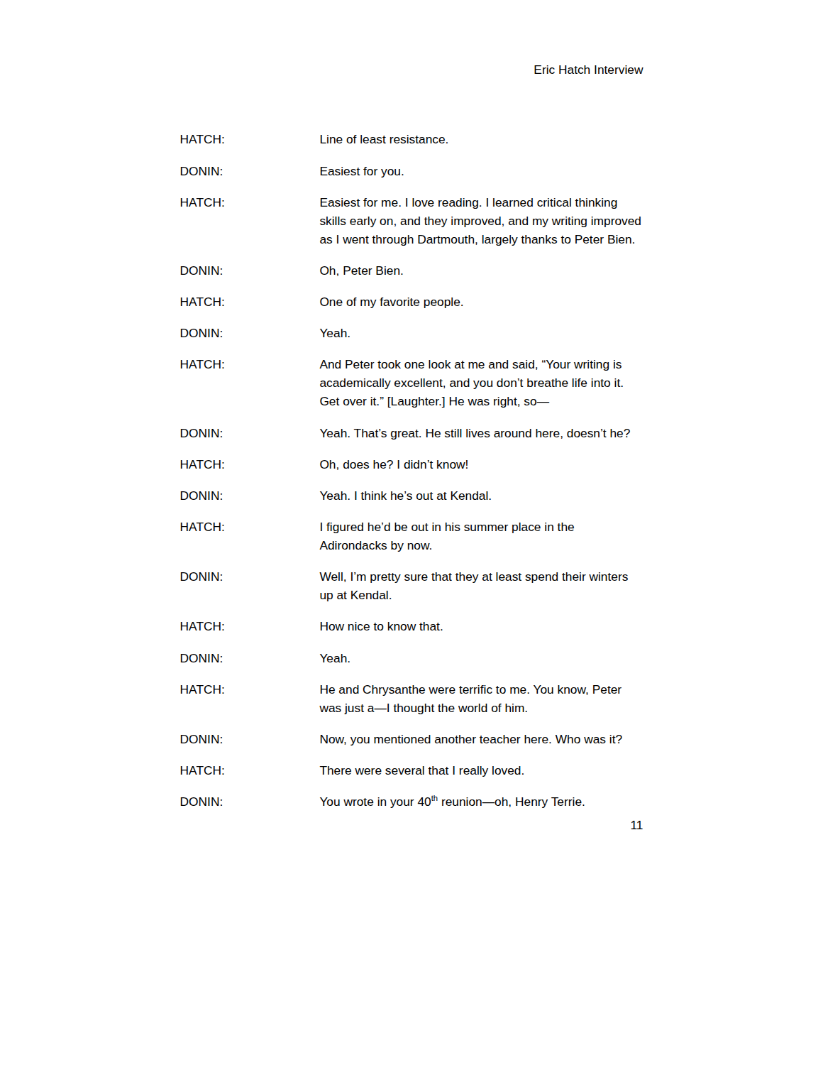Eric Hatch Interview
| HATCH: | Line of least resistance. |
| DONIN: | Easiest for you. |
| HATCH: | Easiest for me. I love reading. I learned critical thinking skills early on, and they improved, and my writing improved as I went through Dartmouth, largely thanks to Peter Bien. |
| DONIN: | Oh, Peter Bien. |
| HATCH: | One of my favorite people. |
| DONIN: | Yeah. |
| HATCH: | And Peter took one look at me and said, “Your writing is academically excellent, and you don’t breathe life into it. Get over it.” [Laughter.] He was right, so— |
| DONIN: | Yeah. That’s great. He still lives around here, doesn’t he? |
| HATCH: | Oh, does he? I didn’t know! |
| DONIN: | Yeah. I think he’s out at Kendal. |
| HATCH: | I figured he’d be out in his summer place in the Adirondacks by now. |
| DONIN: | Well, I’m pretty sure that they at least spend their winters up at Kendal. |
| HATCH: | How nice to know that. |
| DONIN: | Yeah. |
| HATCH: | He and Chrysanthe were terrific to me. You know, Peter was just a—I thought the world of him. |
| DONIN: | Now, you mentioned another teacher here. Who was it? |
| HATCH: | There were several that I really loved. |
| DONIN: | You wrote in your 40 th reunion—oh, Henry Terrie. |
11